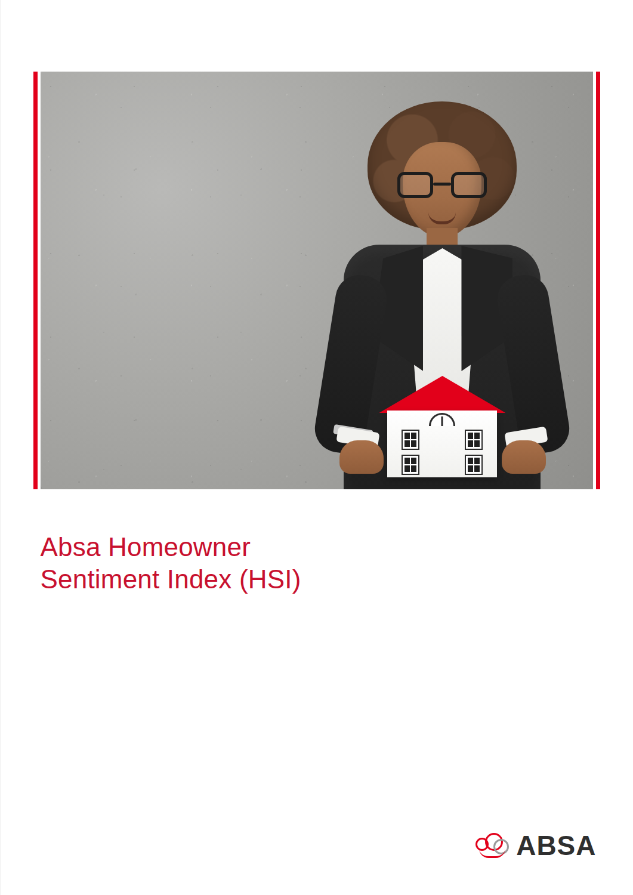Absa Homeowner
Sentiment Index (HSI)
ABSA